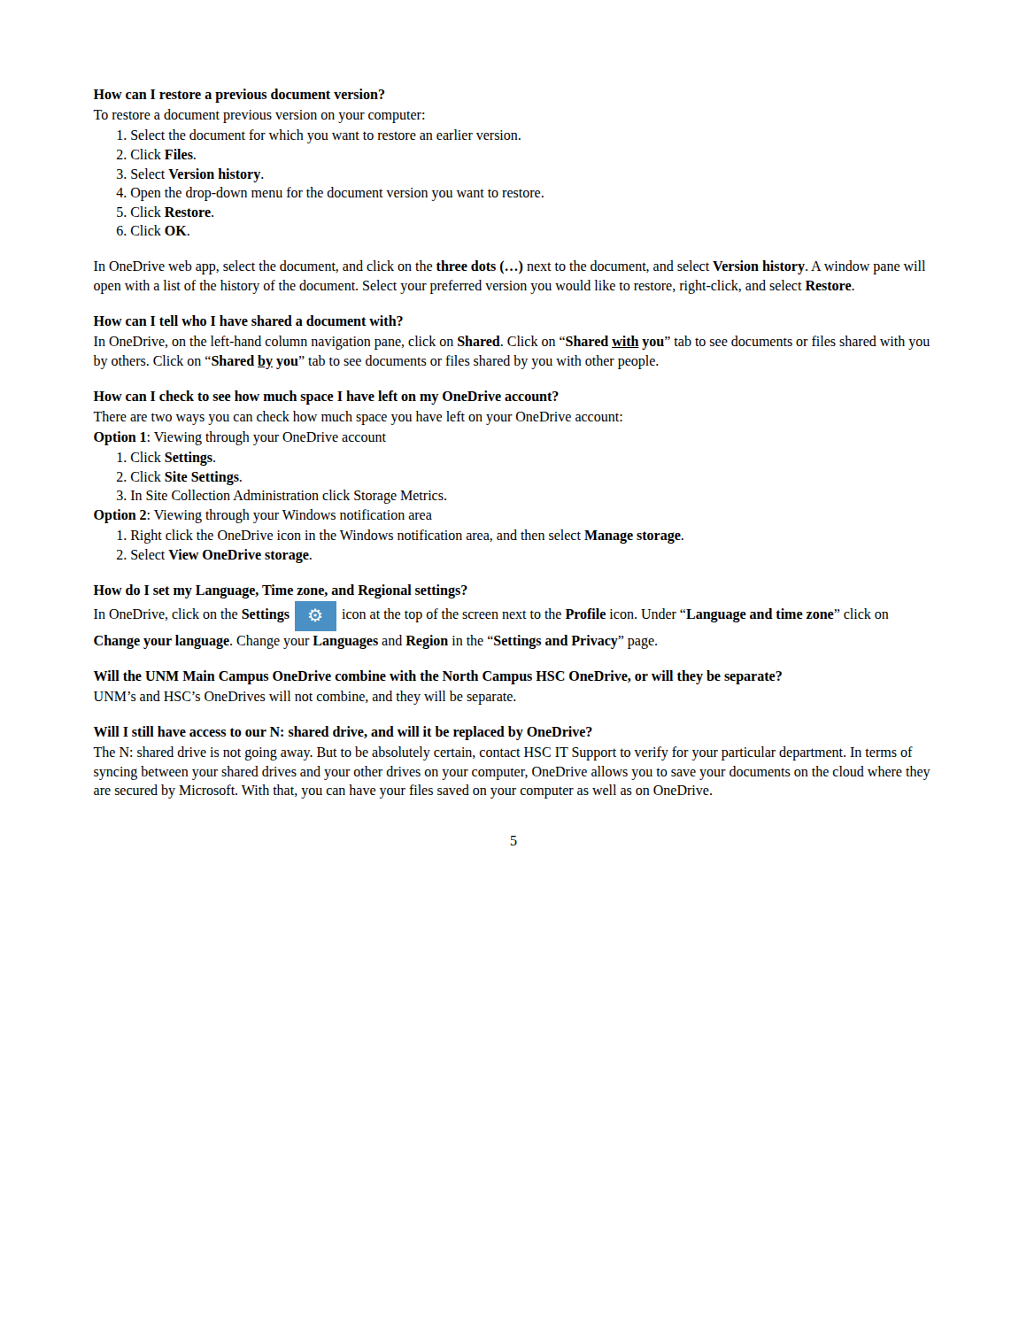How can I restore a previous document version?
To restore a document previous version on your computer:
Select the document for which you want to restore an earlier version.
Click Files.
Select Version history.
Open the drop-down menu for the document version you want to restore.
Click Restore.
Click OK.
In OneDrive web app, select the document, and click on the three dots (…) next to the document, and select Version history. A window pane will open with a list of the history of the document. Select your preferred version you would like to restore, right-click, and select Restore.
How can I tell who I have shared a document with?
In OneDrive, on the left-hand column navigation pane, click on Shared. Click on “Shared with you” tab to see documents or files shared with you by others. Click on “Shared by you” tab to see documents or files shared by you with other people.
How can I check to see how much space I have left on my OneDrive account?
There are two ways you can check how much space you have left on your OneDrive account:
Option 1: Viewing through your OneDrive account
Click Settings.
Click Site Settings.
In Site Collection Administration click Storage Metrics.
Option 2: Viewing through your Windows notification area
Right click the OneDrive icon in the Windows notification area, and then select Manage storage.
Select View OneDrive storage.
How do I set my Language, Time zone, and Regional settings?
In OneDrive, click on the Settings icon at the top of the screen next to the Profile icon. Under “Language and time zone” click on Change your language. Change your Languages and Region in the “Settings and Privacy” page.
Will the UNM Main Campus OneDrive combine with the North Campus HSC OneDrive, or will they be separate?
UNM’s and HSC’s OneDrives will not combine, and they will be separate.
Will I still have access to our N: shared drive, and will it be replaced by OneDrive?
The N: shared drive is not going away. But to be absolutely certain, contact HSC IT Support to verify for your particular department. In terms of syncing between your shared drives and your other drives on your computer, OneDrive allows you to save your documents on the cloud where they are secured by Microsoft. With that, you can have your files saved on your computer as well as on OneDrive.
5